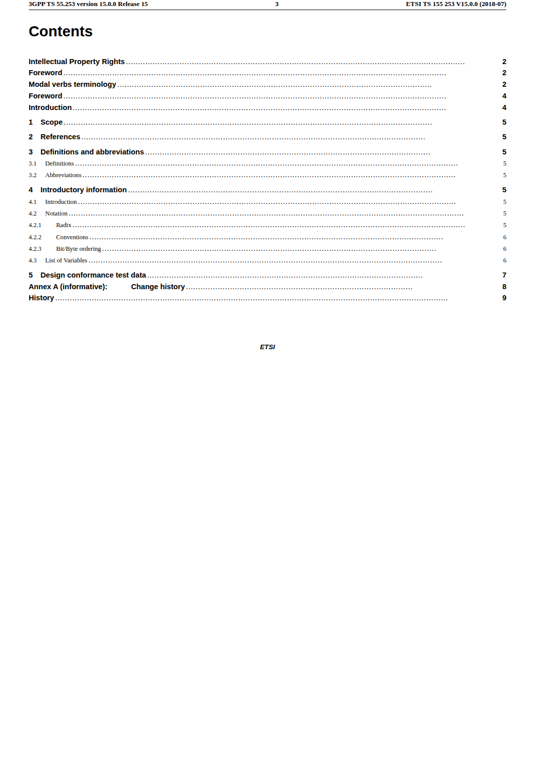3GPP TS 55.253 version 15.0.0 Release 15 3 ETSI TS 155 253 V15.0.0 (2018-07)
Contents
Intellectual Property Rights ........................................................................................................................................... 2
Foreword ............................................................................................................................................................. 2
Modal verbs terminology ................................................................................................................................. 2
Foreword ............................................................................................................................................................. 4
Introduction ......................................................................................................................................................... 4
1 Scope ....................................................................................................................................................... 5
2 References ............................................................................................................................................. 5
3 Definitions and abbreviations ..................................................................................................................... 5
3.1 Definitions ............................................................................................................................................................. 5
3.2 Abbreviations ......................................................................................................................................................... 5
4 Introductory information ............................................................................................................................. 5
4.1 Introduction ........................................................................................................................................................... 5
4.2 Notation .................................................................................................................................................................. 5
4.2.1 Radix ................................................................................................................................................................. 5
4.2.2 Conventions ................................................................................................................................................. 6
4.2.3 Bit/Byte ordering ......................................................................................................................................... 6
4.3 List of Variables ................................................................................................................................................. 6
5 Design conformance test data ................................................................................................................. 7
Annex A (informative): Change history ............................................................................................. 8
History ................................................................................................................................................................. 9
ETSI